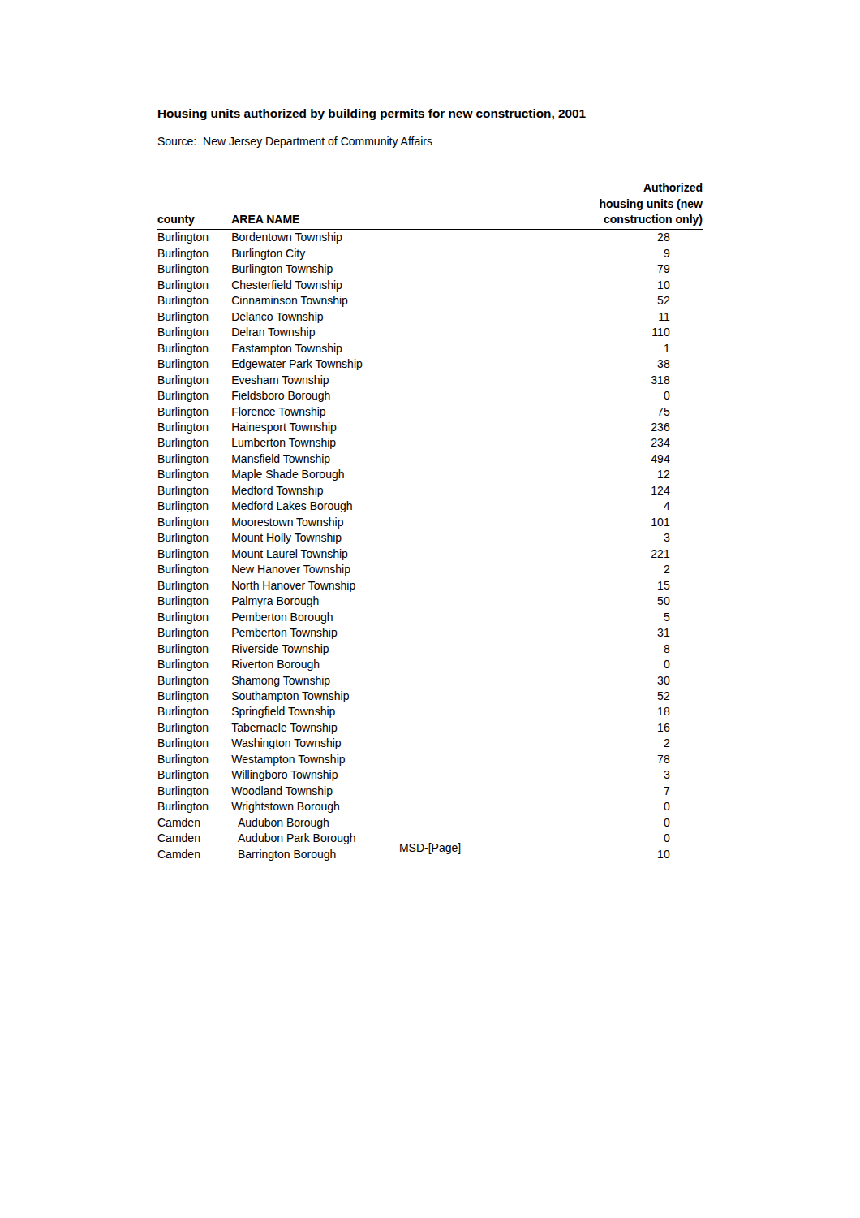Housing units authorized by building permits for new construction, 2001
Source: New Jersey Department of Community Affairs
| | | Authorized |
| --- | --- | --- |
| | | housing units (new |
| county | AREA NAME | construction only) |
| Burlington | Bordentown Township | 28 |
| Burlington | Burlington City | 9 |
| Burlington | Burlington Township | 79 |
| Burlington | Chesterfield Township | 10 |
| Burlington | Cinnaminson Township | 52 |
| Burlington | Delanco Township | 11 |
| Burlington | Delran Township | 110 |
| Burlington | Eastampton Township | 1 |
| Burlington | Edgewater Park Township | 38 |
| Burlington | Evesham Township | 318 |
| Burlington | Fieldsboro Borough | 0 |
| Burlington | Florence Township | 75 |
| Burlington | Hainesport Township | 236 |
| Burlington | Lumberton Township | 234 |
| Burlington | Mansfield Township | 494 |
| Burlington | Maple Shade Borough | 12 |
| Burlington | Medford Township | 124 |
| Burlington | Medford Lakes Borough | 4 |
| Burlington | Moorestown Township | 101 |
| Burlington | Mount Holly Township | 3 |
| Burlington | Mount Laurel Township | 221 |
| Burlington | New Hanover Township | 2 |
| Burlington | North Hanover Township | 15 |
| Burlington | Palmyra Borough | 50 |
| Burlington | Pemberton Borough | 5 |
| Burlington | Pemberton Township | 31 |
| Burlington | Riverside Township | 8 |
| Burlington | Riverton Borough | 0 |
| Burlington | Shamong Township | 30 |
| Burlington | Southampton Township | 52 |
| Burlington | Springfield Township | 18 |
| Burlington | Tabernacle Township | 16 |
| Burlington | Washington Township | 2 |
| Burlington | Westampton Township | 78 |
| Burlington | Willingboro Township | 3 |
| Burlington | Woodland Township | 7 |
| Burlington | Wrightstown Borough | 0 |
| Camden | Audubon Borough | 0 |
| Camden | Audubon Park Borough | 0 |
| Camden | Barrington Borough | 10 |
MSD-[Page]